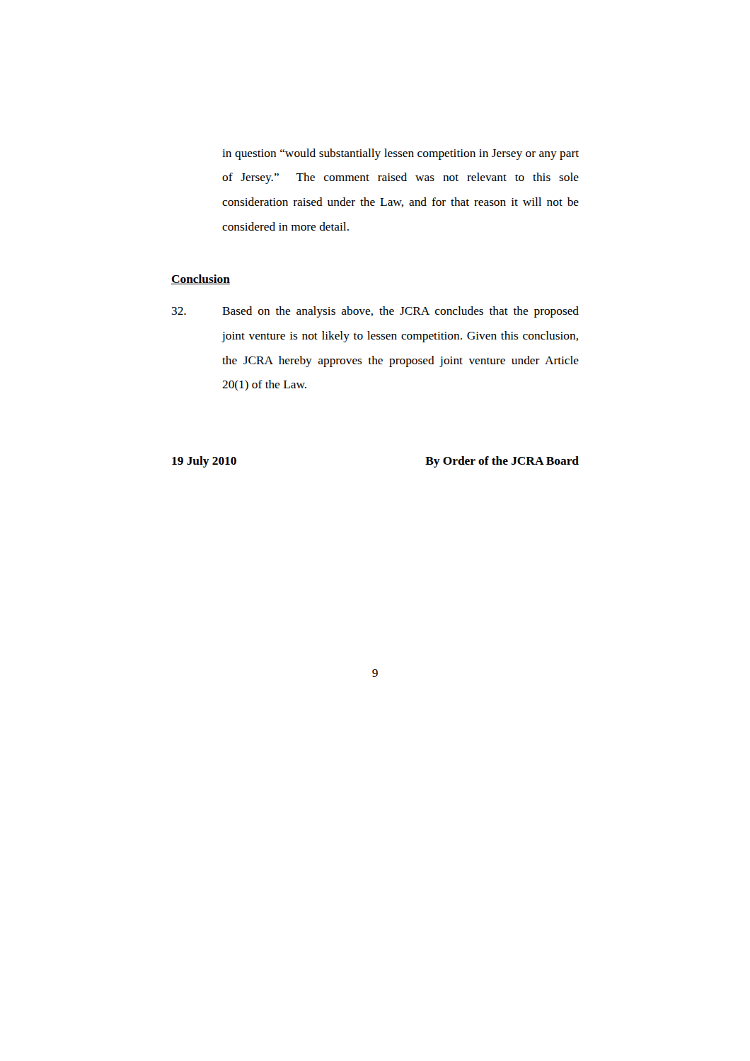in question “would substantially lessen competition in Jersey or any part of Jersey.” The comment raised was not relevant to this sole consideration raised under the Law, and for that reason it will not be considered in more detail.
Conclusion
32.
Based on the analysis above, the JCRA concludes that the proposed joint venture is not likely to lessen competition. Given this conclusion, the JCRA hereby approves the proposed joint venture under Article 20(1) of the Law.
19 July 2010
By Order of the JCRA Board
9